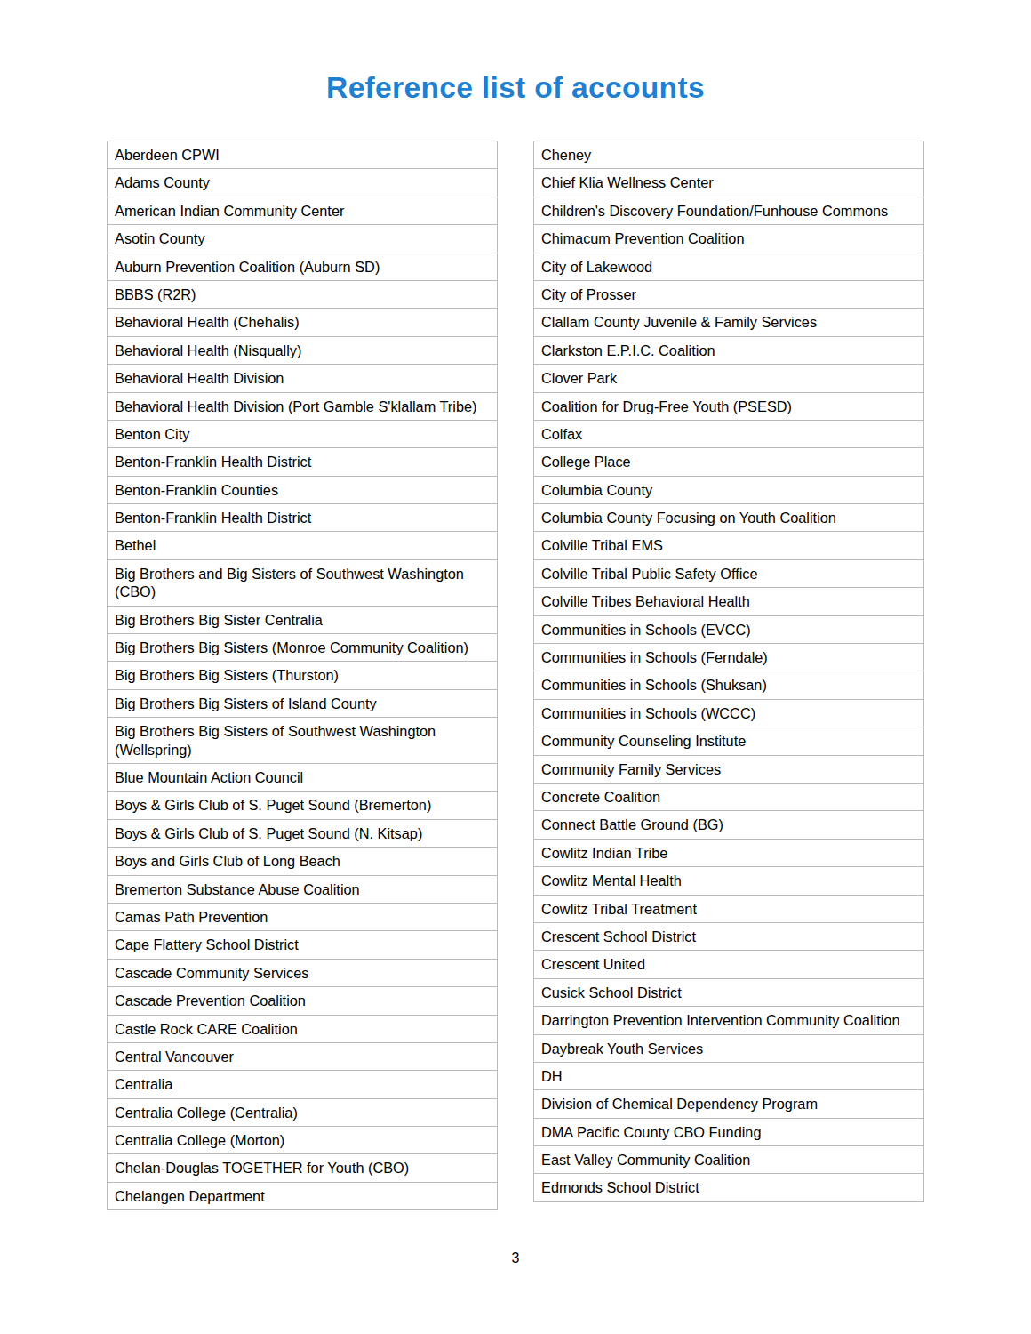Reference list of accounts
| Aberdeen CPWI |
| Adams County |
| American Indian Community Center |
| Asotin County |
| Auburn Prevention Coalition (Auburn SD) |
| BBBS (R2R) |
| Behavioral Health (Chehalis) |
| Behavioral Health (Nisqually) |
| Behavioral Health Division |
| Behavioral Health Division (Port Gamble S'klallam Tribe) |
| Benton City |
| Benton-Franklin Health District |
| Benton-Franklin Counties |
| Benton-Franklin Health District |
| Bethel |
| Big Brothers and Big Sisters of Southwest Washington (CBO) |
| Big Brothers Big Sister Centralia |
| Big Brothers Big Sisters (Monroe Community Coalition) |
| Big Brothers Big Sisters (Thurston) |
| Big Brothers Big Sisters of Island County |
| Big Brothers Big Sisters of Southwest Washington (Wellspring) |
| Blue Mountain Action Council |
| Boys & Girls Club of S. Puget Sound (Bremerton) |
| Boys & Girls Club of S. Puget Sound (N. Kitsap) |
| Boys and Girls Club of Long Beach |
| Bremerton Substance Abuse Coalition |
| Camas Path Prevention |
| Cape Flattery School District |
| Cascade Community Services |
| Cascade Prevention Coalition |
| Castle Rock CARE Coalition |
| Central Vancouver |
| Centralia |
| Centralia College (Centralia) |
| Centralia College (Morton) |
| Chelan-Douglas TOGETHER for Youth (CBO) |
| Chelangen Department |
| Cheney |
| Chief Klia Wellness Center |
| Children's Discovery Foundation/Funhouse Commons |
| Chimacum Prevention Coalition |
| City of Lakewood |
| City of Prosser |
| Clallam County Juvenile & Family Services |
| Clarkston E.P.I.C. Coalition |
| Clover Park |
| Coalition for Drug-Free Youth (PSESD) |
| Colfax |
| College Place |
| Columbia County |
| Columbia County Focusing on Youth Coalition |
| Colville Tribal EMS |
| Colville Tribal Public Safety Office |
| Colville Tribes Behavioral Health |
| Communities in Schools (EVCC) |
| Communities in Schools (Ferndale) |
| Communities in Schools (Shuksan) |
| Communities in Schools (WCCC) |
| Community Counseling Institute |
| Community Family Services |
| Concrete Coalition |
| Connect Battle Ground (BG) |
| Cowlitz Indian Tribe |
| Cowlitz Mental Health |
| Cowlitz Tribal Treatment |
| Crescent School District |
| Crescent United |
| Cusick School District |
| Darrington Prevention Intervention Community Coalition |
| Daybreak Youth Services |
| DH |
| Division of Chemical Dependency Program |
| DMA Pacific County CBO Funding |
| East Valley Community Coalition |
| Edmonds School District |
3